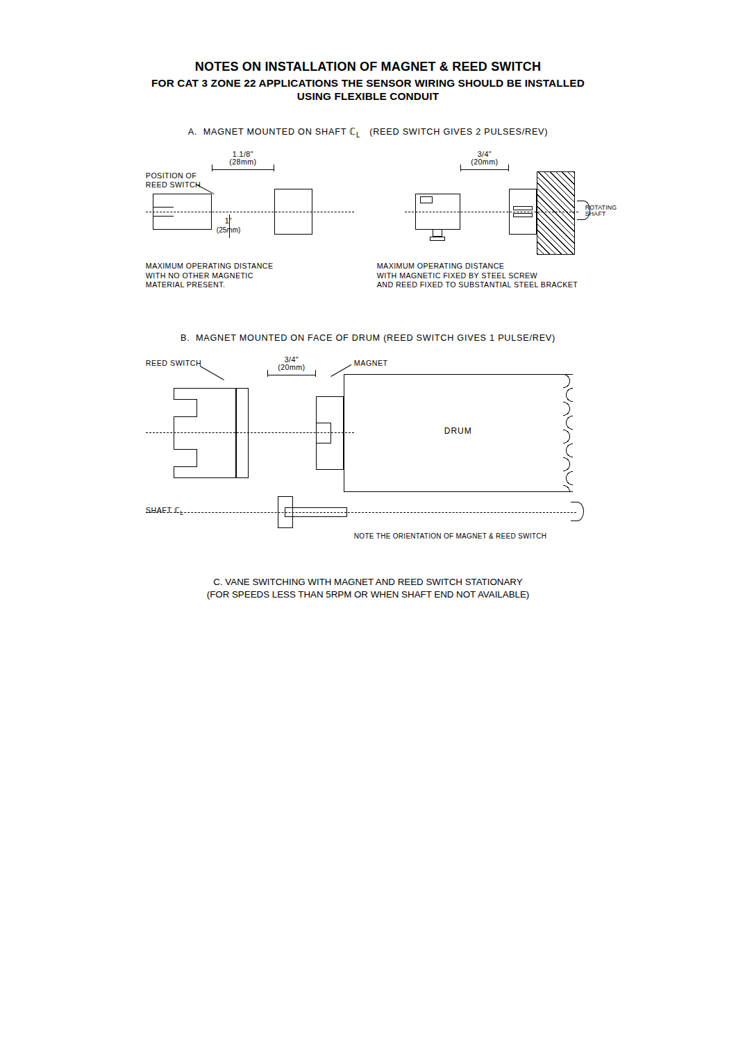NOTES ON INSTALLATION OF MAGNET & REED SWITCH
FOR CAT 3 ZONE 22 APPLICATIONS THE SENSOR WIRING SHOULD BE INSTALLED
USING FLEXIBLE CONDUIT
A. MAGNET MOUNTED ON SHAFT ℂL (REED SWITCH GIVES 2 PULSES/REV)
1.1/8" (28mm)
1" (25mm)
POSITION OF
REED SWITCH
MAXIMUM OPERATING DISTANCE
WITH NO OTHER MAGNETIC
MATERIAL PRESENT.
3/4" (20mm)
ROTATING
SHAFT
MAXIMUM OPERATING DISTANCE
WITH MAGNETIC FIXED BY STEEL SCREW
AND REED FIXED TO SUBSTANTIAL STEEL BRACKET
B. MAGNET MOUNTED ON FACE OF DRUM (REED SWITCH GIVES 1 PULSE/REV)
REED SWITCH
MAGNET
3/4" (20mm)
DRUM
SHAFT ℂL
NOTE THE ORIENTATION OF MAGNET & REED SWITCH
C. VANE SWITCHING WITH MAGNET AND REED SWITCH STATIONARY
(FOR SPEEDS LESS THAN 5RPM OR WHEN SHAFT END NOT AVAILABLE)